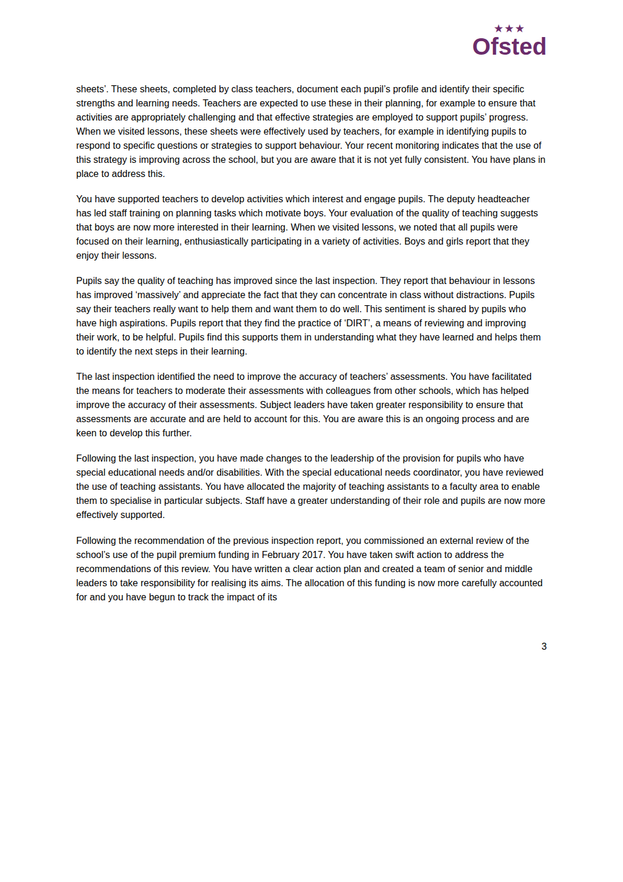★★★
Ofsted
sheets’. These sheets, completed by class teachers, document each pupil’s profile and identify their specific strengths and learning needs. Teachers are expected to use these in their planning, for example to ensure that activities are appropriately challenging and that effective strategies are employed to support pupils’ progress. When we visited lessons, these sheets were effectively used by teachers, for example in identifying pupils to respond to specific questions or strategies to support behaviour. Your recent monitoring indicates that the use of this strategy is improving across the school, but you are aware that it is not yet fully consistent. You have plans in place to address this.
You have supported teachers to develop activities which interest and engage pupils. The deputy headteacher has led staff training on planning tasks which motivate boys. Your evaluation of the quality of teaching suggests that boys are now more interested in their learning. When we visited lessons, we noted that all pupils were focused on their learning, enthusiastically participating in a variety of activities. Boys and girls report that they enjoy their lessons.
Pupils say the quality of teaching has improved since the last inspection. They report that behaviour in lessons has improved ‘massively’ and appreciate the fact that they can concentrate in class without distractions. Pupils say their teachers really want to help them and want them to do well. This sentiment is shared by pupils who have high aspirations. Pupils report that they find the practice of ‘DIRT’, a means of reviewing and improving their work, to be helpful. Pupils find this supports them in understanding what they have learned and helps them to identify the next steps in their learning.
The last inspection identified the need to improve the accuracy of teachers’ assessments. You have facilitated the means for teachers to moderate their assessments with colleagues from other schools, which has helped improve the accuracy of their assessments. Subject leaders have taken greater responsibility to ensure that assessments are accurate and are held to account for this. You are aware this is an ongoing process and are keen to develop this further.
Following the last inspection, you have made changes to the leadership of the provision for pupils who have special educational needs and/or disabilities. With the special educational needs coordinator, you have reviewed the use of teaching assistants. You have allocated the majority of teaching assistants to a faculty area to enable them to specialise in particular subjects. Staff have a greater understanding of their role and pupils are now more effectively supported.
Following the recommendation of the previous inspection report, you commissioned an external review of the school’s use of the pupil premium funding in February 2017. You have taken swift action to address the recommendations of this review. You have written a clear action plan and created a team of senior and middle leaders to take responsibility for realising its aims. The allocation of this funding is now more carefully accounted for and you have begun to track the impact of its
3